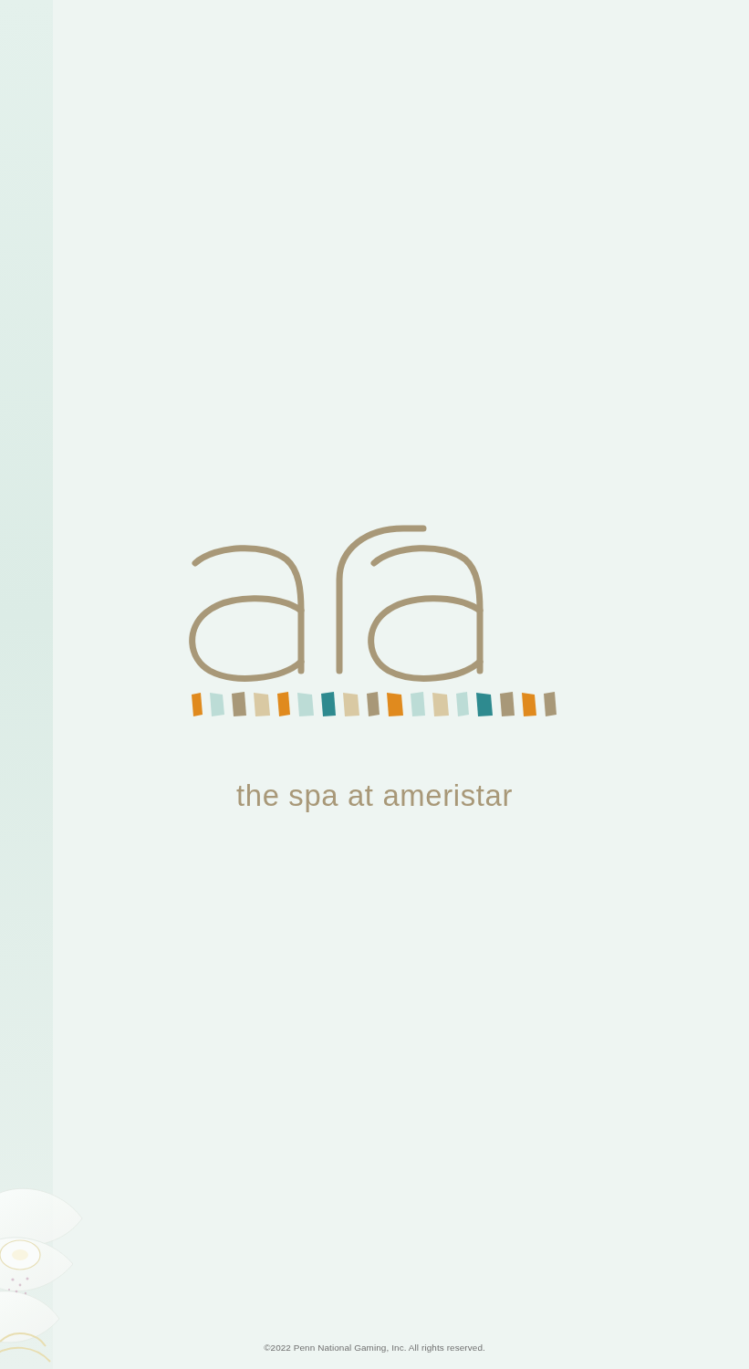the spa at ameristar
©2022 Penn National Gaming, Inc. All rights reserved.